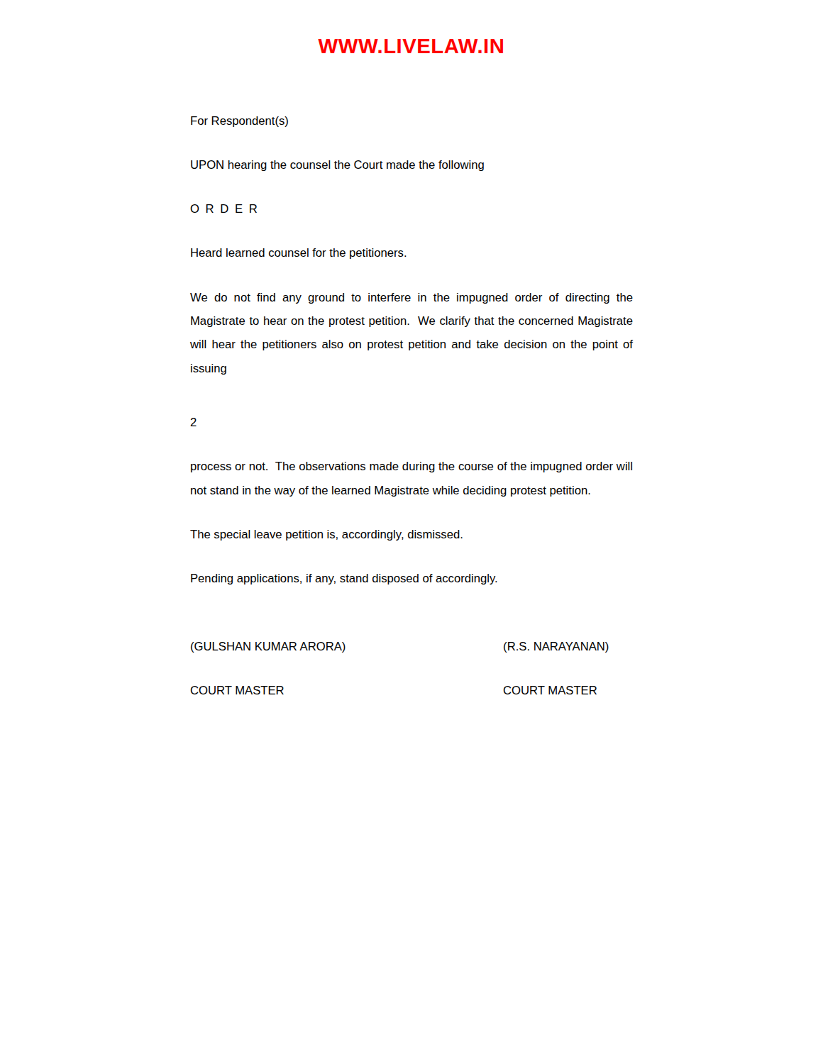WWW.LIVELAW.IN
For Respondent(s)
UPON hearing the counsel the Court made the following
O R D E R
Heard learned counsel for the petitioners.
We do not find any ground to interfere in the impugned order of directing the Magistrate to hear on the protest petition. We clarify that the concerned Magistrate will hear the petitioners also on protest petition and take decision on the point of issuing
2
process or not. The observations made during the course of the impugned order will not stand in the way of the learned Magistrate while deciding protest petition.
The special leave petition is, accordingly, dismissed.
Pending applications, if any, stand disposed of accordingly.
(GULSHAN KUMAR ARORA)
COURT MASTER
(R.S. NARAYANAN)
COURT MASTER